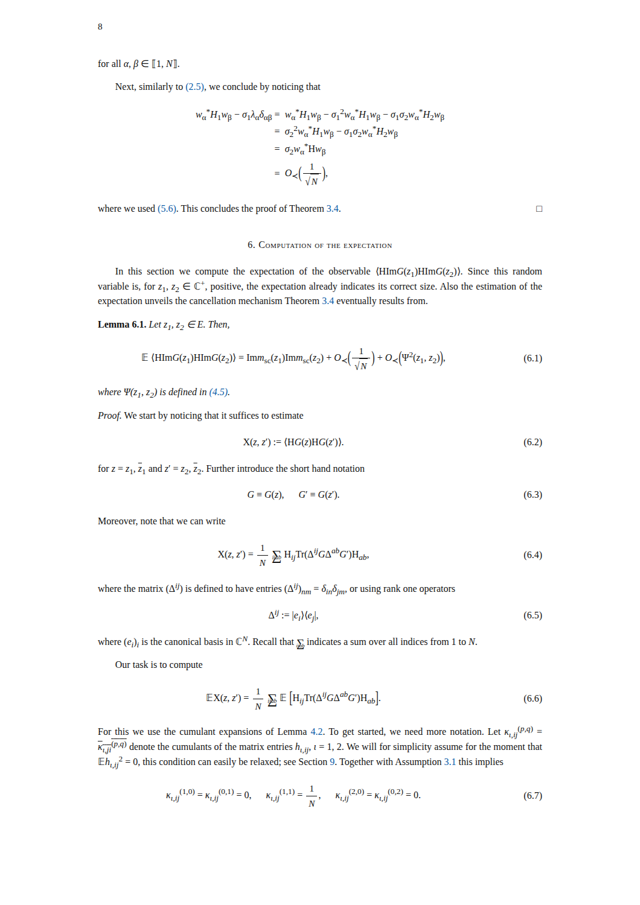8
for all α, β ∈ ⟦1, N⟧.
Next, similarly to (2.5), we conclude by noticing that
wα*H1wβ − σ1λαδαβ =
wα*H1wβ − σ12wα*H1wβ − σ1σ2wα*H2wβ
=
σ22wα*H1wβ − σ1σ2wα*H2wβ
=
σ2wα*Hwβ
=
O≺(1√N),
where we used (5.6). This concludes the proof of Theorem 3.4. □
6. Computation of the expectation
In this section we compute the expectation of the observable ⟨HIm G(z1)HIm G(z2)⟩. Since this random variable is, for z1, z2 ∈ ℂ+, positive, the expectation already indicates its correct size. Also the estimation of the expectation unveils the cancellation mechanism Theorem 3.4 eventually results from.
Lemma 6.1. Let z1, z2 ∈ E. Then,
𝔼 ⟨HIm G(z1)HIm G(z2)⟩ = Im msc(z1)Im msc(z2) + O≺(1√N) + O≺(Ψ2(z1, z2)),
(6.1)
where Ψ(z1, z2) is defined in (4.5).
Proof. We start by noticing that it suffices to estimate
X(z, z′) := ⟨HG(z)HG(z′)⟩.
(6.2)
for z = z1, z1 and z′ = z2, z2. Further introduce the short hand notation
G ≡ G(z), G′ ≡ G(z′).
(6.3)
Moreover, note that we can write
X(z, z′) = 1 N ∑ijab HijTr(ΔijGΔabG′)Hab,
(6.4)
where the matrix (Δij) is defined to have entries (Δij)nm = δinδjm, or using rank one operators
Δij := |ei⟩⟨ej|,
(6.5)
where (ei)i is the canonical basis in ℂN. Recall that ∑ijab indicates a sum over all indices from 1 to N.
Our task is to compute
𝔼X(z, z′) = 1 N ∑ijab 𝔼 [HijTr(ΔijGΔabG′)Hab].
(6.6)
For this we use the cumulant expansions of Lemma 4.2. To get started, we need more notation. Let κι,ij(p,q) = κι,ji(p,q) denote the cumulants of the matrix entries hι,ij, ι = 1, 2. We will for simplicity assume for the moment that 𝔼hι,ij2 = 0, this condition can easily be relaxed; see Section 9. Together with Assumption 3.1 this implies
κι,ij(1,0) = κι,ij(0,1) = 0, κι,ij(1,1) = 1 N, κι,ij(2,0) = κι,ij(0,2) = 0.
(6.7)